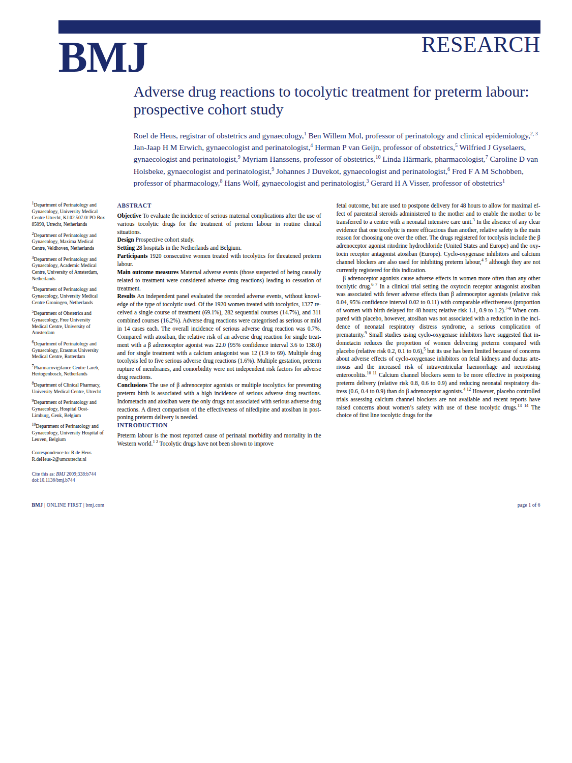RESEARCH
BMJ
Adverse drug reactions to tocolytic treatment for preterm labour: prospective cohort study
Roel de Heus, registrar of obstetrics and gynaecology,1 Ben Willem Mol, professor of perinatology and clinical epidemiology,2, 3 Jan-Jaap H M Erwich, gynaecologist and perinatologist,4 Herman P van Geijn, professor of obstetrics,5 Wilfried J Gyselaers, gynaecologist and perinatologist,9 Myriam Hanssens, professor of obstetrics,10 Linda Härmark, pharmacologist,7 Caroline D van Holsbeke, gynaecologist and perinatologist,9 Johannes J Duvekot, gynaecologist and perinatologist,6 Fred F A M Schobben, professor of pharmacology,8 Hans Wolf, gynaecologist and perinatologist,3 Gerard H A Visser, professor of obstetrics1
1Department of Perinatology and Gynaecology, University Medical Centre Utrecht, KJ.02.507.0/ PO Box 85090, Utrecht, Netherlands
2Department of Perinatology and Gynaecology, Maxima Medical Centre, Veldhoven, Netherlands
3Department of Perinatology and Gynaecology, Academic Medical Centre, University of Amsterdam, Netherlands
4Department of Perinatology and Gynaecology, University Medical Centre Groningen, Netherlands
5Department of Obstetrics and Gynaecology, Free University Medical Centre, University of Amsterdam
6Department of Perinatology and Gynaecology, Erasmus University Medical Centre, Rotterdam
7Pharmacovigilance Centre Lareb, Hertogenbosch, Netherlands
8Department of Clinical Pharmacy, University Medical Centre, Utrecht
9Department of Perinatology and Gynaecology, Hospital Oost-Limburg, Genk, Belgium
10Department of Perinatology and Gynaecology, University Hospital of Leuven, Belgium
Correspondence to: R de Heus R.deHeus-2@umcutrecht.nl
Cite this as: BMJ 2009;338:b744
doi:10.1136/bmj.b744
Abstract
Objective To evaluate the incidence of serious maternal complications after the use of various tocolytic drugs for the treatment of preterm labour in routine clinical situations.
Design Prospective cohort study.
Setting 28 hospitals in the Netherlands and Belgium.
Participants 1920 consecutive women treated with tocolytics for threatened preterm labour.
Main outcome measures Maternal adverse events (those suspected of being causally related to treatment were considered adverse drug reactions) leading to cessation of treatment.
Results An independent panel evaluated the recorded adverse events, without knowledge of the type of tocolytic used. Of the 1920 women treated with tocolytics, 1327 received a single course of treatment (69.1%), 282 sequential courses (14.7%), and 311 combined courses (16.2%). Adverse drug reactions were categorised as serious or mild in 14 cases each. The overall incidence of serious adverse drug reaction was 0.7%. Compared with atosiban, the relative risk of an adverse drug reaction for single treatment with a β adrenoceptor agonist was 22.0 (95% confidence interval 3.6 to 138.0) and for single treatment with a calcium antagonist was 12 (1.9 to 69). Multiple drug tocolysis led to five serious adverse drug reactions (1.6%). Multiple gestation, preterm rupture of membranes, and comorbidity were not independent risk factors for adverse drug reactions.
Conclusions The use of β adrenoceptor agonists or multiple tocolytics for preventing preterm birth is associated with a high incidence of serious adverse drug reactions. Indometacin and atosiban were the only drugs not associated with serious adverse drug reactions. A direct comparison of the effectiveness of nifedipine and atosiban in postponing preterm delivery is needed.
Introduction
Preterm labour is the most reported cause of perinatal morbidity and mortality in the Western world.1 2 Tocolytic drugs have not been shown to improve
fetal outcome, but are used to postpone delivery for 48 hours to allow for maximal effect of parenteral steroids administered to the mother and to enable the mother to be transferred to a centre with a neonatal intensive care unit.3 In the absence of any clear evidence that one tocolytic is more efficacious than another, relative safety is the main reason for choosing one over the other. The drugs registered for tocolysis include the β adrenoceptor agonist ritodrine hydrochloride (United States and Europe) and the oxytocin receptor antagonist atosiban (Europe). Cyclo-oxygenase inhibitors and calcium channel blockers are also used for inhibiting preterm labour,4 5 although they are not currently registered for this indication.
β adrenoceptor agonists cause adverse effects in women more often than any other tocolytic drug.6 7 In a clinical trial setting the oxytocin receptor antagonist atosiban was associated with fewer adverse effects than β adrenoceptor agonists (relative risk 0.04, 95% confidence interval 0.02 to 0.11) with comparable effectiveness (proportion of women with birth delayed for 48 hours; relative risk 1.1, 0.9 to 1.2).7-9 When compared with placebo, however, atosiban was not associated with a reduction in the incidence of neonatal respiratory distress syndrome, a serious complication of prematurity.9 Small studies using cyclo-oxygenase inhibitors have suggested that indometacin reduces the proportion of women delivering preterm compared with placebo (relative risk 0.2, 0.1 to 0.6),5 but its use has been limited because of concerns about adverse effects of cyclo-oxygenase inhibitors on fetal kidneys and ductus arteriosus and the increased risk of intraventricular haemorrhage and necrotising enterocolitis.10 11 Calcium channel blockers seem to be more effective in postponing preterm delivery (relative risk 0.8, 0.6 to 0.9) and reducing neonatal respiratory distress (0.6, 0.4 to 0.9) than do β adrenoceptor agonists.4 12 However, placebo controlled trials assessing calcium channel blockers are not available and recent reports have raised concerns about women’s safety with use of these tocolytic drugs.13 14 The choice of first line tocolytic drugs for the
BMJ | ONLINE FIRST | bmj.com
page 1 of 6